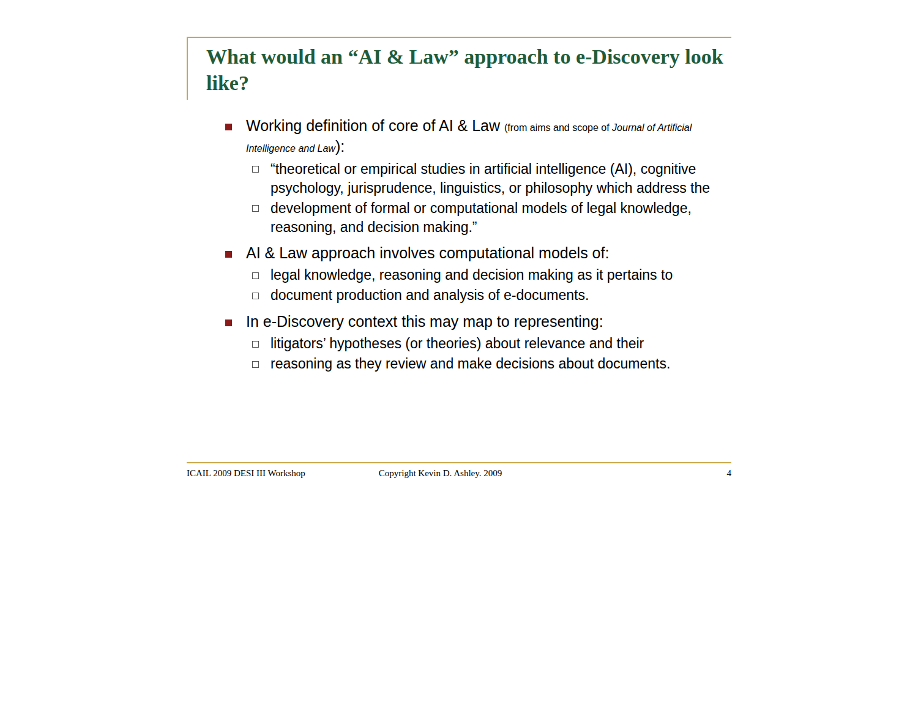What would an “AI & Law” approach to e-Discovery look like?
Working definition of core of AI & Law (from aims and scope of Journal of Artificial Intelligence and Law):
“theoretical or empirical studies in artificial intelligence (AI), cognitive psychology, jurisprudence, linguistics, or philosophy which address the
development of formal or computational models of legal knowledge, reasoning, and decision making.”
AI & Law approach involves computational models of:
legal knowledge, reasoning and decision making as it pertains to
document production and analysis of e-documents.
In e-Discovery context this may map to representing:
litigators’ hypotheses (or theories) about relevance and their
reasoning as they review and make decisions about documents.
ICAIL 2009 DESI III Workshop Copyright Kevin D. Ashley. 2009 4